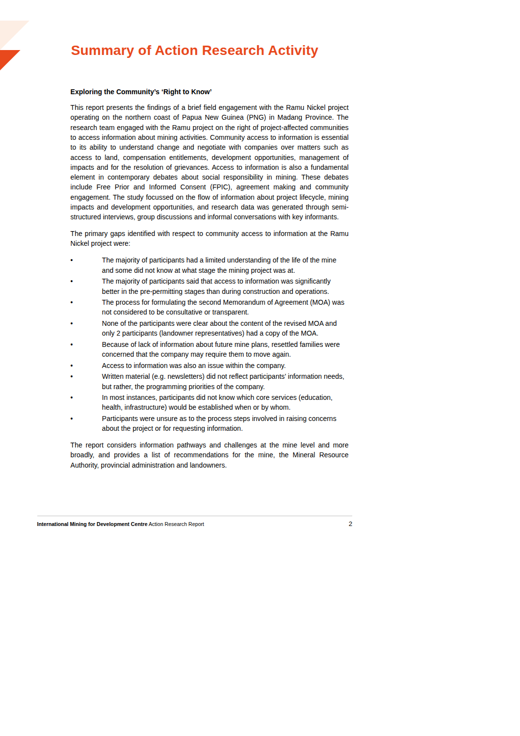Summary of Action Research Activity
Exploring the Community’s ‘Right to Know’
This report presents the findings of a brief field engagement with the Ramu Nickel project operating on the northern coast of Papua New Guinea (PNG) in Madang Province. The research team engaged with the Ramu project on the right of project-affected communities to access information about mining activities. Community access to information is essential to its ability to understand change and negotiate with companies over matters such as access to land, compensation entitlements, development opportunities, management of impacts and for the resolution of grievances. Access to information is also a fundamental element in contemporary debates about social responsibility in mining. These debates include Free Prior and Informed Consent (FPIC), agreement making and community engagement. The study focussed on the flow of information about project lifecycle, mining impacts and development opportunities, and research data was generated through semi-structured interviews, group discussions and informal conversations with key informants.
The primary gaps identified with respect to community access to information at the Ramu Nickel project were:
The majority of participants had a limited understanding of the life of the mine and some did not know at what stage the mining project was at.
The majority of participants said that access to information was significantly better in the pre-permitting stages than during construction and operations.
The process for formulating the second Memorandum of Agreement (MOA) was not considered to be consultative or transparent.
None of the participants were clear about the content of the revised MOA and only 2 participants (landowner representatives) had a copy of the MOA.
Because of lack of information about future mine plans, resettled families were concerned that the company may require them to move again.
Access to information was also an issue within the company.
Written material (e.g. newsletters) did not reflect participants’ information needs, but rather, the programming priorities of the company.
In most instances, participants did not know which core services (education, health, infrastructure) would be established when or by whom.
Participants were unsure as to the process steps involved in raising concerns about the project or for requesting information.
The report considers information pathways and challenges at the mine level and more broadly, and provides a list of recommendations for the mine, the Mineral Resource Authority, provincial administration and landowners.
International Mining for Development Centre Action Research Report
2